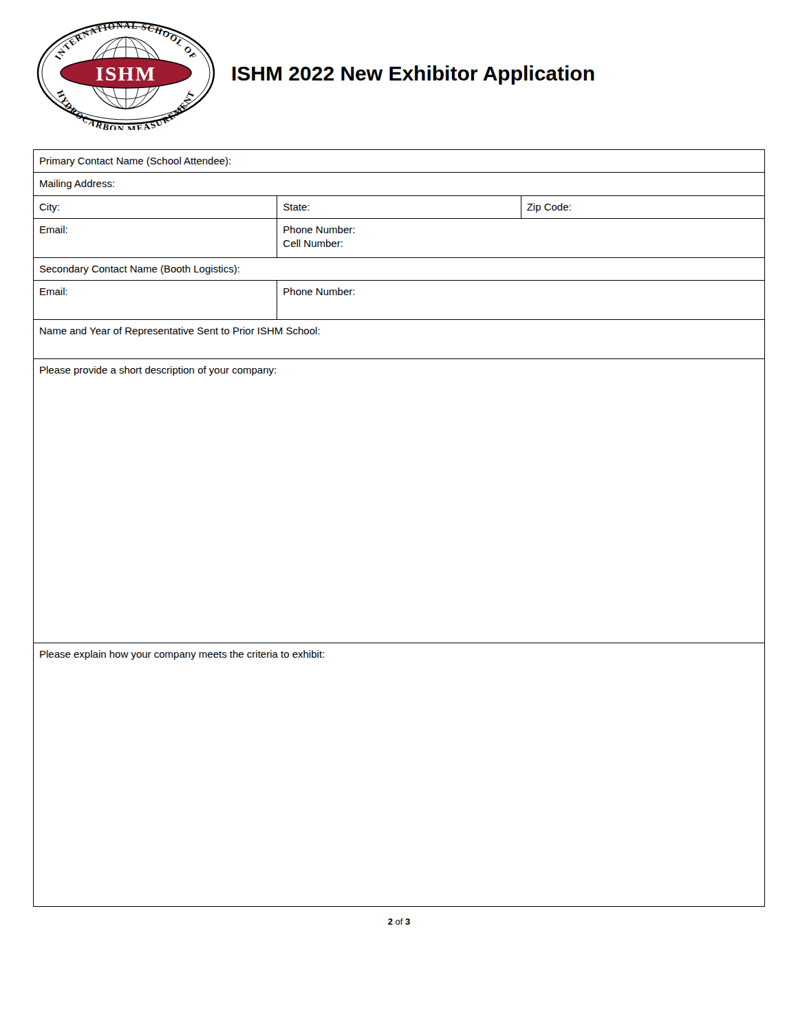ISHM INTERNATIONAL SCHOOL OF HYDROCARBON MEASUREMENT
ISHM 2022 New Exhibitor Application
| Primary Contact Name (School Attendee): |
| Mailing Address: |
| City: | State: | Zip Code: |
| Email: | Phone Number: Cell Number: |
| Secondary Contact Name (Booth Logistics): |
| Email: | Phone Number: |
| Name and Year of Representative Sent to Prior ISHM School: |
| Please provide a short description of your company: |
| Please explain how your company meets the criteria to exhibit: |
2 of 3